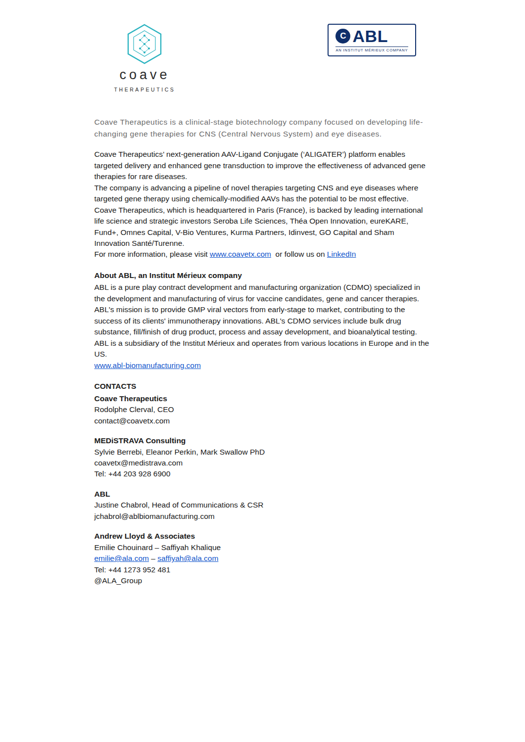coave
THERAPEUTICS
C ABL
An Institut Mérieux Company
Coave Therapeutics is a clinical-stage biotechnology company focused on developing life-changing gene therapies for CNS (Central Nervous System) and eye diseases.
Coave Therapeutics’ next-generation AAV-Ligand Conjugate (‘ALIGATER’) platform enables targeted delivery and enhanced gene transduction to improve the effectiveness of advanced gene therapies for rare diseases.
The company is advancing a pipeline of novel therapies targeting CNS and eye diseases where targeted gene therapy using chemically-modified AAVs has the potential to be most effective.
Coave Therapeutics, which is headquartered in Paris (France), is backed by leading international life science and strategic investors Seroba Life Sciences, Théa Open Innovation, eureKARE, Fund+, Omnes Capital, V-Bio Ventures, Kurma Partners, Idinvest, GO Capital and Sham Innovation Santé/Turenne.
For more information, please visit www.coavetx.com or follow us on LinkedIn
About ABL, an Institut Mérieux company
ABL is a pure play contract development and manufacturing organization (CDMO) specialized in the development and manufacturing of virus for vaccine candidates, gene and cancer therapies. ABL's mission is to provide GMP viral vectors from early-stage to market, contributing to the success of its clients' immunotherapy innovations. ABL's CDMO services include bulk drug substance, fill/finish of drug product, process and assay development, and bioanalytical testing.
ABL is a subsidiary of the Institut Mérieux and operates from various locations in Europe and in the US.
www.abl-biomanufacturing.com
CONTACTS
Coave Therapeutics
Rodolphe Clerval, CEO
contact@coavetx.com
MEDiSTRAVA Consulting
Sylvie Berrebi, Eleanor Perkin, Mark Swallow PhD
coavetx@medistrava.com
Tel: +44 203 928 6900
ABL
Justine Chabrol, Head of Communications & CSR
jchabrol@ablbiomanufacturing.com
Andrew Lloyd & Associates
Emilie Chouinard – Saffiyah Khalique
emilie@ala.com – saffiyah@ala.com
Tel: +44 1273 952 481
@ALA_Group